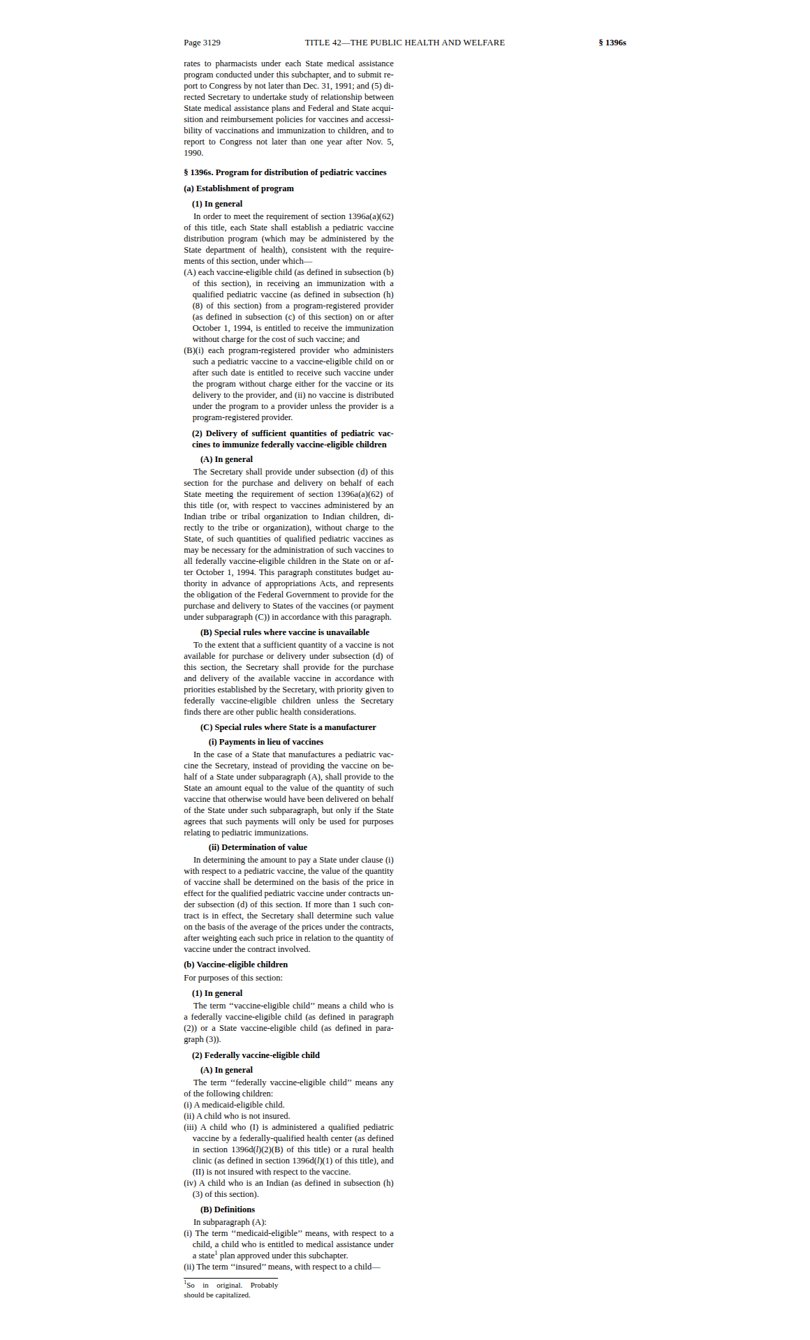Page 3129
TITLE 42—THE PUBLIC HEALTH AND WELFARE
§ 1396s
rates to pharmacists under each State medical assistance program conducted under this subchapter, and to submit report to Congress by not later than Dec. 31, 1991; and (5) directed Secretary to undertake study of relationship between State medical assistance plans and Federal and State acquisition and reimbursement policies for vaccines and accessibility of vaccinations and immunization to children, and to report to Congress not later than one year after Nov. 5, 1990.
§ 1396s. Program for distribution of pediatric vaccines
(a) Establishment of program
(1) In general
In order to meet the requirement of section 1396a(a)(62) of this title, each State shall establish a pediatric vaccine distribution program (which may be administered by the State department of health), consistent with the requirements of this section, under which—
(A) each vaccine-eligible child (as defined in subsection (b) of this section), in receiving an immunization with a qualified pediatric vaccine (as defined in subsection (h)(8) of this section) from a program-registered provider (as defined in subsection (c) of this section) on or after October 1, 1994, is entitled to receive the immunization without charge for the cost of such vaccine; and
(B)(i) each program-registered provider who administers such a pediatric vaccine to a vaccine-eligible child on or after such date is entitled to receive such vaccine under the program without charge either for the vaccine or its delivery to the provider, and (ii) no vaccine is distributed under the program to a provider unless the provider is a program-registered provider.
(2) Delivery of sufficient quantities of pediatric vaccines to immunize federally vaccine-eligible children
(A) In general
The Secretary shall provide under subsection (d) of this section for the purchase and delivery on behalf of each State meeting the requirement of section 1396a(a)(62) of this title (or, with respect to vaccines administered by an Indian tribe or tribal organization to Indian children, directly to the tribe or organization), without charge to the State, of such quantities of qualified pediatric vaccines as may be necessary for the administration of such vaccines to all federally vaccine-eligible children in the State on or after October 1, 1994. This paragraph constitutes budget authority in advance of appropriations Acts, and represents the obligation of the Federal Government to provide for the purchase and delivery to States of the vaccines (or payment under subparagraph (C)) in accordance with this paragraph.
(B) Special rules where vaccine is unavailable
To the extent that a sufficient quantity of a vaccine is not available for purchase or delivery under subsection (d) of this section, the Secretary shall provide for the purchase and delivery of the available vaccine in accordance with priorities established by the Secretary, with priority given to federally vaccine-eligible children unless the Secretary finds there are other public health considerations.
(C) Special rules where State is a manufacturer
(i) Payments in lieu of vaccines
In the case of a State that manufactures a pediatric vaccine the Secretary, instead of providing the vaccine on behalf of a State under subparagraph (A), shall provide to the State an amount equal to the value of the quantity of such vaccine that otherwise would have been delivered on behalf of the State under such subparagraph, but only if the State agrees that such payments will only be used for purposes relating to pediatric immunizations.
(ii) Determination of value
In determining the amount to pay a State under clause (i) with respect to a pediatric vaccine, the value of the quantity of vaccine shall be determined on the basis of the price in effect for the qualified pediatric vaccine under contracts under subsection (d) of this section. If more than 1 such contract is in effect, the Secretary shall determine such value on the basis of the average of the prices under the contracts, after weighting each such price in relation to the quantity of vaccine under the contract involved.
(b) Vaccine-eligible children
For purposes of this section:
(1) In general
The term ‘‘vaccine-eligible child’’ means a child who is a federally vaccine-eligible child (as defined in paragraph (2)) or a State vaccine-eligible child (as defined in paragraph (3)).
(2) Federally vaccine-eligible child
(A) In general
The term ‘‘federally vaccine-eligible child’’ means any of the following children:
(i) A medicaid-eligible child.
(ii) A child who is not insured.
(iii) A child who (I) is administered a qualified pediatric vaccine by a federally-qualified health center (as defined in section 1396d(l)(2)(B) of this title) or a rural health clinic (as defined in section 1396d(l)(1) of this title), and (II) is not insured with respect to the vaccine.
(iv) A child who is an Indian (as defined in subsection (h)(3) of this section).
(B) Definitions
In subparagraph (A):
(i) The term ‘‘medicaid-eligible’’ means, with respect to a child, a child who is entitled to medical assistance under a state1 plan approved under this subchapter.
(ii) The term ‘‘insured’’ means, with respect to a child—
1So in original. Probably should be capitalized.